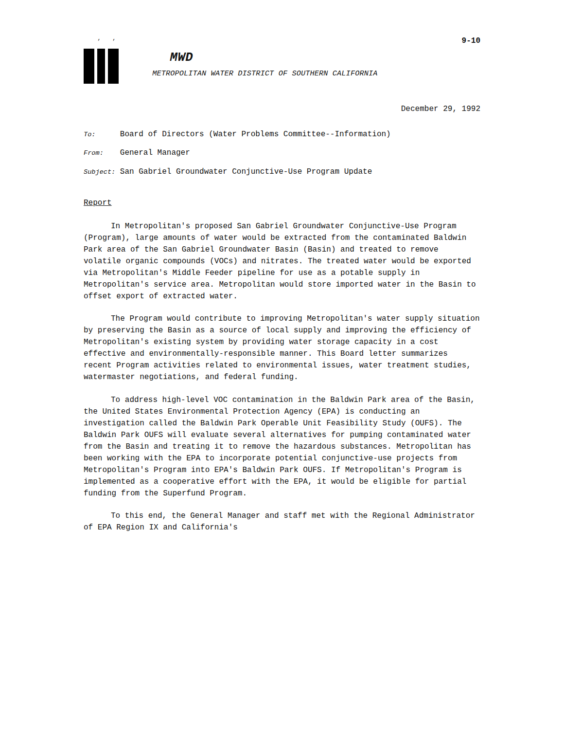, , z
9-10
MWD
METROPOLITAN WATER DISTRICT OF SOUTHERN CALIFORNIA
December 29, 1992
To:
Board of Directors (Water Problems Committee--Information)
From:
General Manager
Subject:
San Gabriel Groundwater Conjunctive-Use Program Update
Report
In Metropolitan's proposed San Gabriel Groundwater Conjunctive-Use Program (Program), large amounts of water would be extracted from the contaminated Baldwin Park area of the San Gabriel Groundwater Basin (Basin) and treated to remove volatile organic compounds (VOCs) and nitrates. The treated water would be exported via Metropolitan's Middle Feeder pipeline for use as a potable supply in Metropolitan's service area. Metropolitan would store imported water in the Basin to offset export of extracted water.
The Program would contribute to improving Metropolitan's water supply situation by preserving the Basin as a source of local supply and improving the efficiency of Metropolitan's existing system by providing water storage capacity in a cost effective and environmentally-responsible manner. This Board letter summarizes recent Program activities related to environmental issues, water treatment studies, watermaster negotiations, and federal funding.
To address high-level VOC contamination in the Baldwin Park area of the Basin, the United States Environmental Protection Agency (EPA) is conducting an investigation called the Baldwin Park Operable Unit Feasibility Study (OUFS). The Baldwin Park OUFS will evaluate several alternatives for pumping contaminated water from the Basin and treating it to remove the hazardous substances. Metropolitan has been working with the EPA to incorporate potential conjunctive-use projects from Metropolitan's Program into EPA's Baldwin Park OUFS. If Metropolitan's Program is implemented as a cooperative effort with the EPA, it would be eligible for partial funding from the Superfund Program.
To this end, the General Manager and staff met with the Regional Administrator of EPA Region IX and California's